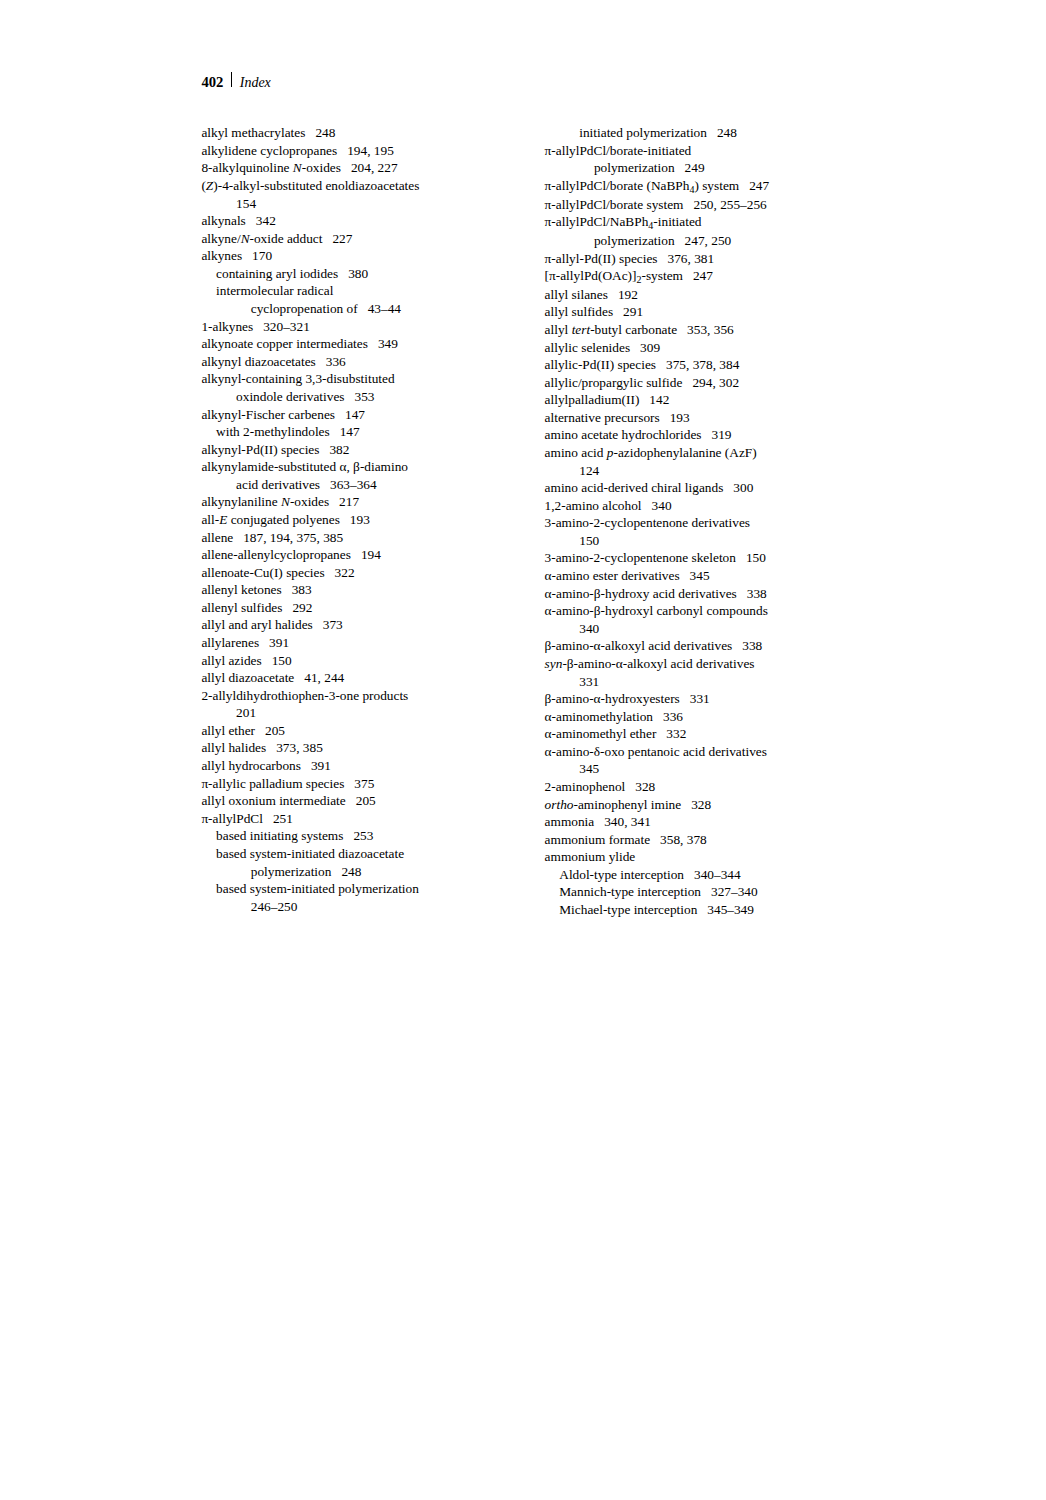402 Index
alkyl methacrylates 248
alkylidene cyclopropanes 194, 195
8-alkylquinoline N-oxides 204, 227
(Z)-4-alkyl-substituted enoldiazoacetates
154
alkynals 342
alkyne/N-oxide adduct 227
alkynes 170
containing aryl iodides 380
intermolecular radical
cyclopropenation of 43–44
1-alkynes 320–321
alkynoate copper intermediates 349
alkynyl diazoacetates 336
alkynyl-containing 3,3-disubstituted
oxindole derivatives 353
alkynyl-Fischer carbenes 147
with 2-methylindoles 147
alkynyl-Pd(II) species 382
alkynylamide-substituted α, β-diamino
acid derivatives 363–364
alkynylaniline N-oxides 217
all-E conjugated polyenes 193
allene 187, 194, 375, 385
allene-allenylcyclopropanes 194
allenoate-Cu(I) species 322
allenyl ketones 383
allenyl sulfides 292
allyl and aryl halides 373
allylarenes 391
allyl azides 150
allyl diazoacetate 41, 244
2-allyldihydrothiophen-3-one products
201
allyl ether 205
allyl halides 373, 385
allyl hydrocarbons 391
π-allylic palladium species 375
allyl oxonium intermediate 205
π-allylPdCl 251
based initiating systems 253
based system-initiated diazoacetate
polymerization 248
based system-initiated polymerization
246–250
initiated polymerization 248
π-allylPdCl/borate-initiated
polymerization 249
π-allylPdCl/borate (NaBPh4) system 247
π-allylPdCl/borate system 250, 255–256
π-allylPdCl/NaBPh4-initiated
polymerization 247, 250
π-allyl-Pd(II) species 376, 381
[π-allylPd(OAc)]2-system 247
allyl silanes 192
allyl sulfides 291
allyl tert-butyl carbonate 353, 356
allylic selenides 309
allylic-Pd(II) species 375, 378, 384
allylic/propargylic sulfide 294, 302
allylpalladium(II) 142
alternative precursors 193
amino acetate hydrochlorides 319
amino acid p-azidophenylalanine (AzF)
124
amino acid-derived chiral ligands 300
1,2-amino alcohol 340
3-amino-2-cyclopentenone derivatives
150
3-amino-2-cyclopentenone skeleton 150
α-amino ester derivatives 345
α-amino-β-hydroxy acid derivatives 338
α-amino-β-hydroxyl carbonyl compounds
340
β-amino-α-alkoxyl acid derivatives 338
syn-β-amino-α-alkoxyl acid derivatives
331
β-amino-α-hydroxyesters 331
α-aminomethylation 336
α-aminomethyl ether 332
α-amino-δ-oxo pentanoic acid derivatives
345
2-aminophenol 328
ortho-aminophenyl imine 328
ammonia 340, 341
ammonium formate 358, 378
ammonium ylide
Aldol-type interception 340–344
Mannich-type interception 327–340
Michael-type interception 345–349